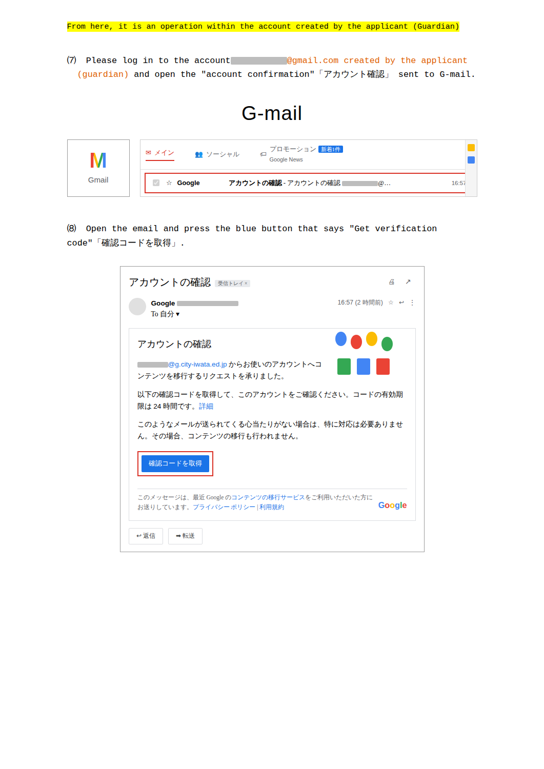From here, it is an operation within the account created by the applicant (Guardian)
⑺ Please log in to the account @gmail.com created by the applicant (guardian) and open the "account confirmation"「アカウント確認」 sent to G-mail.
G-mail
M
Gmail
✉メイン
👥ソーシャル
🏷 プロモーション 新着1件
Google News
☆ Google アカウントの確認 - アカウントの確認 @… 16:57
⑻ Open the email and press the blue button that says "Get verification code"「確認コードを取得」.
アカウントの確認 受信トレイ ×
🖨 ↗
Google
To 自分 ▾
16:57 (2 時間前) ☆ ↩ ⋮
アカウントの確認
@g.city-iwata.ed.jp からお使いのアカウントへコンテンツを移行するリクエストを承りました。
以下の確認コードを取得して、このアカウントをご確認ください。コードの有効期限は 24 時間です。詳細
このようなメールが送られてくる心当たりがない場合は、特に対応は必要ありません。その場合、コンテンツの移行も行われません。
確認コードを取得
このメッセージは、最近 Google のコンテンツの移行サービスをご利用いただいた方にお送りしています。プライバシー ポリシー | 利用規約
Google
↩ 返信
➡ 転送